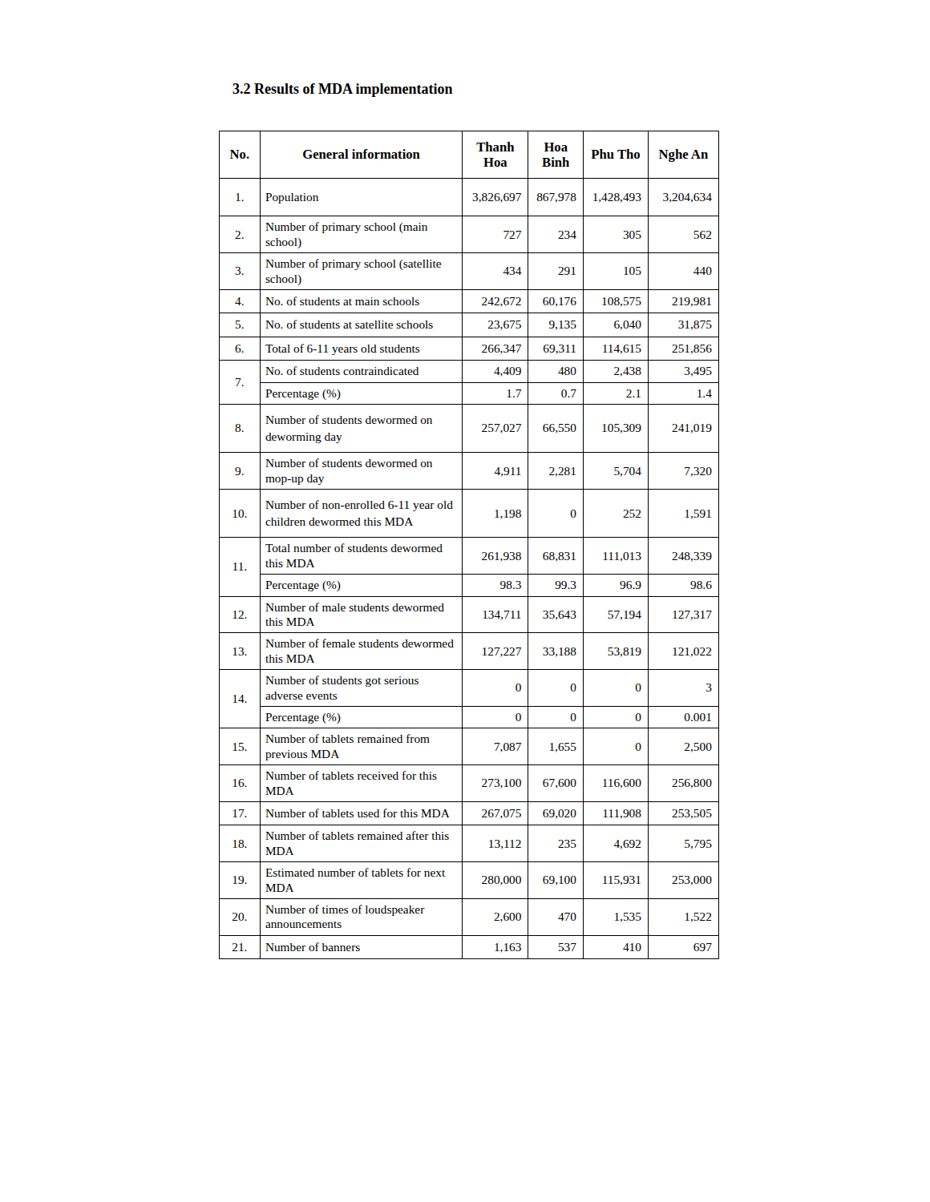3.2 Results of MDA implementation
| No. | General information | Thanh Hoa | Hoa Binh | Phu Tho | Nghe An |
| --- | --- | --- | --- | --- | --- |
| 1. | Population | 3,826,697 | 867,978 | 1,428,493 | 3,204,634 |
| 2. | Number of primary school (main school) | 727 | 234 | 305 | 562 |
| 3. | Number of primary school (satellite school) | 434 | 291 | 105 | 440 |
| 4. | No. of students at main schools | 242,672 | 60,176 | 108,575 | 219,981 |
| 5. | No. of students at satellite schools | 23,675 | 9,135 | 6,040 | 31,875 |
| 6. | Total of 6-11 years old students | 266,347 | 69,311 | 114,615 | 251,856 |
| 7. | No. of students contraindicated | 4,409 | 480 | 2,438 | 3,495 |
| Percentage (%) | 1.7 | 0.7 | 2.1 | 1.4 |
| 8. | Number of students dewormed on deworming day | 257,027 | 66,550 | 105,309 | 241,019 |
| 9. | Number of students dewormed on mop-up day | 4,911 | 2,281 | 5,704 | 7,320 |
| 10. | Number of non-enrolled 6-11 year old children dewormed this MDA | 1,198 | 0 | 252 | 1,591 |
| 11. | Total number of students dewormed this MDA | 261,938 | 68,831 | 111,013 | 248,339 |
| Percentage (%) | 98.3 | 99.3 | 96.9 | 98.6 |
| 12. | Number of male students dewormed this MDA | 134,711 | 35,643 | 57,194 | 127,317 |
| 13. | Number of female students dewormed this MDA | 127,227 | 33,188 | 53,819 | 121,022 |
| 14. | Number of students got serious adverse events | 0 | 0 | 0 | 3 |
| Percentage (%) | 0 | 0 | 0 | 0.001 |
| 15. | Number of tablets remained from previous MDA | 7,087 | 1,655 | 0 | 2,500 |
| 16. | Number of tablets received for this MDA | 273,100 | 67,600 | 116,600 | 256,800 |
| 17. | Number of tablets used for this MDA | 267,075 | 69,020 | 111,908 | 253,505 |
| 18. | Number of tablets remained after this MDA | 13,112 | 235 | 4,692 | 5,795 |
| 19. | Estimated number of tablets for next MDA | 280,000 | 69,100 | 115,931 | 253,000 |
| 20. | Number of times of loudspeaker announcements | 2,600 | 470 | 1,535 | 1,522 |
| 21. | Number of banners | 1,163 | 537 | 410 | 697 |